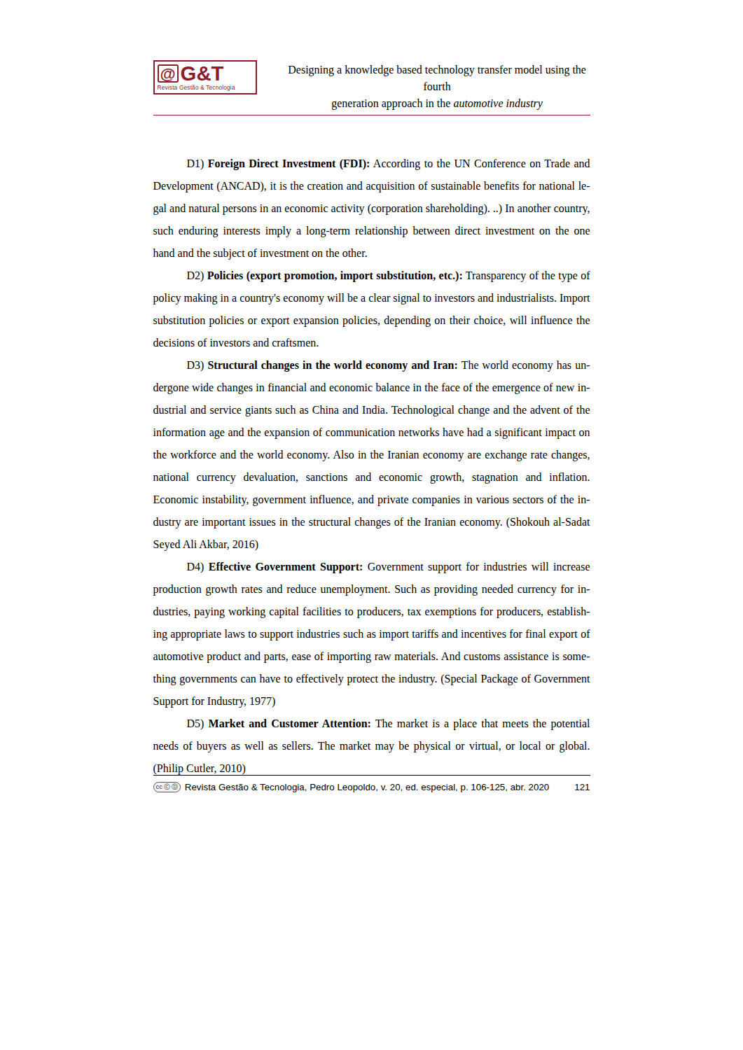@ G&T
Revista Gestão & Tecnologia
Designing a knowledge based technology transfer model using the fourth
generation approach in the automotive industry
D1) Foreign Direct Investment (FDI): According to the UN Conference on Trade and Development (ANCAD), it is the creation and acquisition of sustainable benefits for national legal and natural persons in an economic activity (corporation shareholding). ..) In another country, such enduring interests imply a long-term relationship between direct investment on the one hand and the subject of investment on the other.
D2) Policies (export promotion, import substitution, etc.): Transparency of the type of policy making in a country's economy will be a clear signal to investors and industrialists. Import substitution policies or export expansion policies, depending on their choice, will influence the decisions of investors and craftsmen.
D3) Structural changes in the world economy and Iran: The world economy has undergone wide changes in financial and economic balance in the face of the emergence of new industrial and service giants such as China and India. Technological change and the advent of the information age and the expansion of communication networks have had a significant impact on the workforce and the world economy. Also in the Iranian economy are exchange rate changes, national currency devaluation, sanctions and economic growth, stagnation and inflation. Economic instability, government influence, and private companies in various sectors of the industry are important issues in the structural changes of the Iranian economy. (Shokouh al-Sadat Seyed Ali Akbar, 2016)
D4) Effective Government Support: Government support for industries will increase production growth rates and reduce unemployment. Such as providing needed currency for industries, paying working capital facilities to producers, tax exemptions for producers, establishing appropriate laws to support industries such as import tariffs and incentives for final export of automotive product and parts, ease of importing raw materials. And customs assistance is something governments can have to effectively protect the industry. (Special Package of Government Support for Industry, 1977)
D5) Market and Customer Attention: The market is a place that meets the potential needs of buyers as well as sellers. The market may be physical or virtual, or local or global. (Philip Cutler, 2010)
ccⒸⒹ Revista Gestão & Tecnologia, Pedro Leopoldo, v. 20, ed. especial, p. 106-125, abr. 2020 121